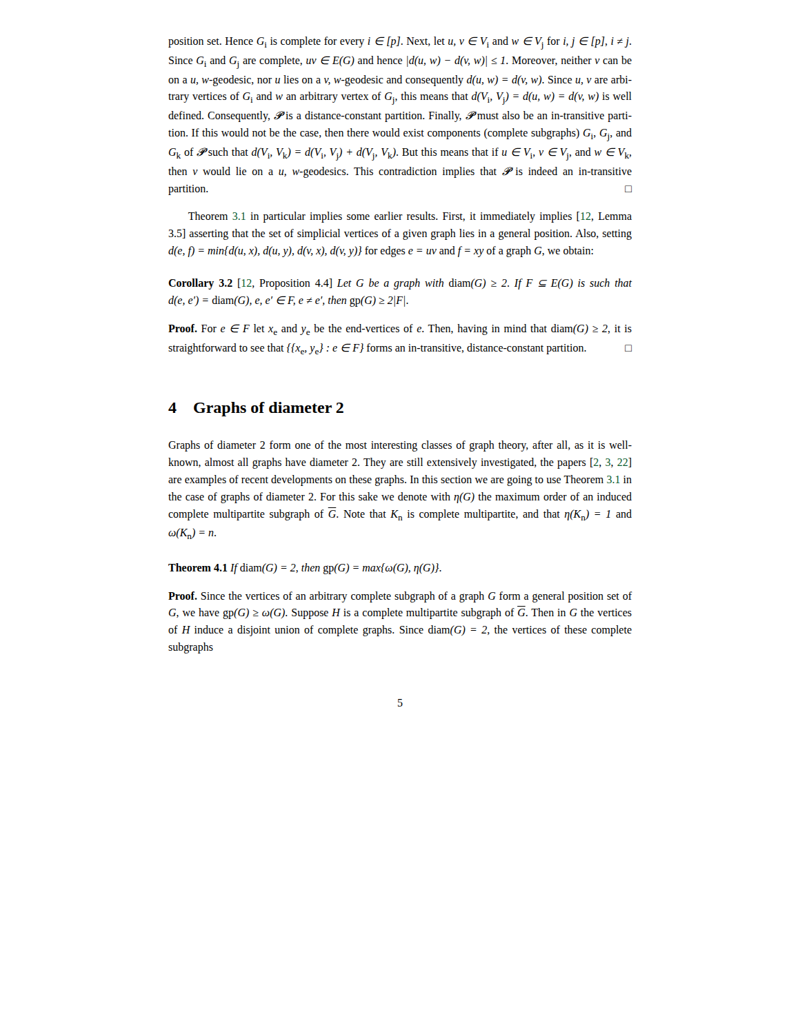position set. Hence Gi is complete for every i ∈ [p]. Next, let u, v ∈ Vi and w ∈ Vj for i, j ∈ [p], i ≠ j. Since Gi and Gj are complete, uv ∈ E(G) and hence |d(u, w) − d(v, w)| ≤ 1. Moreover, neither v can be on a u, w-geodesic, nor u lies on a v, w-geodesic and consequently d(u, w) = d(v, w). Since u, v are arbitrary vertices of Gi and w an arbitrary vertex of Gj, this means that d(Vi, Vj) = d(u, w) = d(v, w) is well defined. Consequently, 𝓟 is a distance-constant partition. Finally, 𝓟 must also be an in-transitive partition. If this would not be the case, then there would exist components (complete subgraphs) Gi, Gj, and Gk of 𝓟 such that d(Vi, Vk) = d(Vi, Vj) + d(Vj, Vk). But this means that if u ∈ Vi, v ∈ Vj, and w ∈ Vk, then v would lie on a u, w-geodesics. This contradiction implies that 𝓟 is indeed an in-transitive partition. □
Theorem 3.1 in particular implies some earlier results. First, it immediately implies [12, Lemma 3.5] asserting that the set of simplicial vertices of a given graph lies in a general position. Also, setting d(e, f) = min{d(u, x), d(u, y), d(v, x), d(v, y)} for edges e = uv and f = xy of a graph G, we obtain:
Corollary 3.2 [12, Proposition 4.4] Let G be a graph with diam(G) ≥ 2. If F ⊆ E(G) is such that d(e, e′) = diam(G), e, e′ ∈ F, e ≠ e′, then gp(G) ≥ 2|F|.
Proof. For e ∈ F let xe and ye be the end-vertices of e. Then, having in mind that diam(G) ≥ 2, it is straightforward to see that {{xe, ye} : e ∈ F} forms an in-transitive, distance-constant partition. □
4 Graphs of diameter 2
Graphs of diameter 2 form one of the most interesting classes of graph theory, after all, as it is well-known, almost all graphs have diameter 2. They are still extensively investigated, the papers [2, 3, 22] are examples of recent developments on these graphs. In this section we are going to use Theorem 3.1 in the case of graphs of diameter 2. For this sake we denote with η(G) the maximum order of an induced complete multipartite subgraph of G. Note that Kn is complete multipartite, and that η(Kn) = 1 and ω(Kn) = n.
Theorem 4.1 If diam(G) = 2, then gp(G) = max{ω(G), η(G)}.
Proof. Since the vertices of an arbitrary complete subgraph of a graph G form a general position set of G, we have gp(G) ≥ ω(G). Suppose H is a complete multipartite subgraph of G. Then in G the vertices of H induce a disjoint union of complete graphs. Since diam(G) = 2, the vertices of these complete subgraphs
5